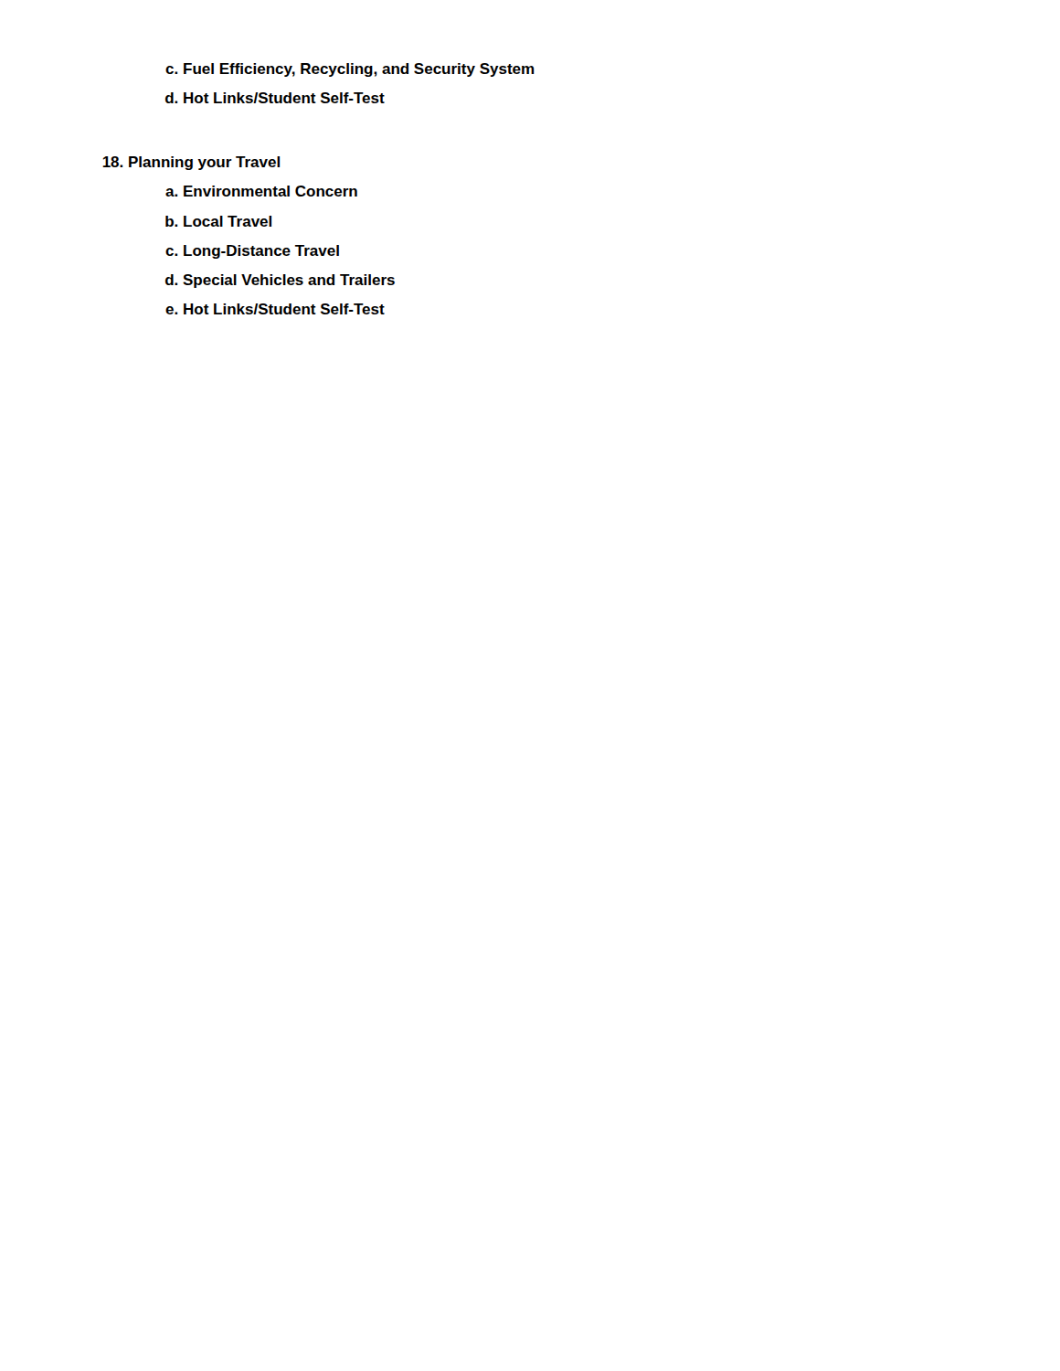Fuel Efficiency, Recycling, and Security System
Hot Links/Student Self-Test
Planning your Travel
Environmental Concern
Local Travel
Long-Distance Travel
Special Vehicles and Trailers
Hot Links/Student Self-Test